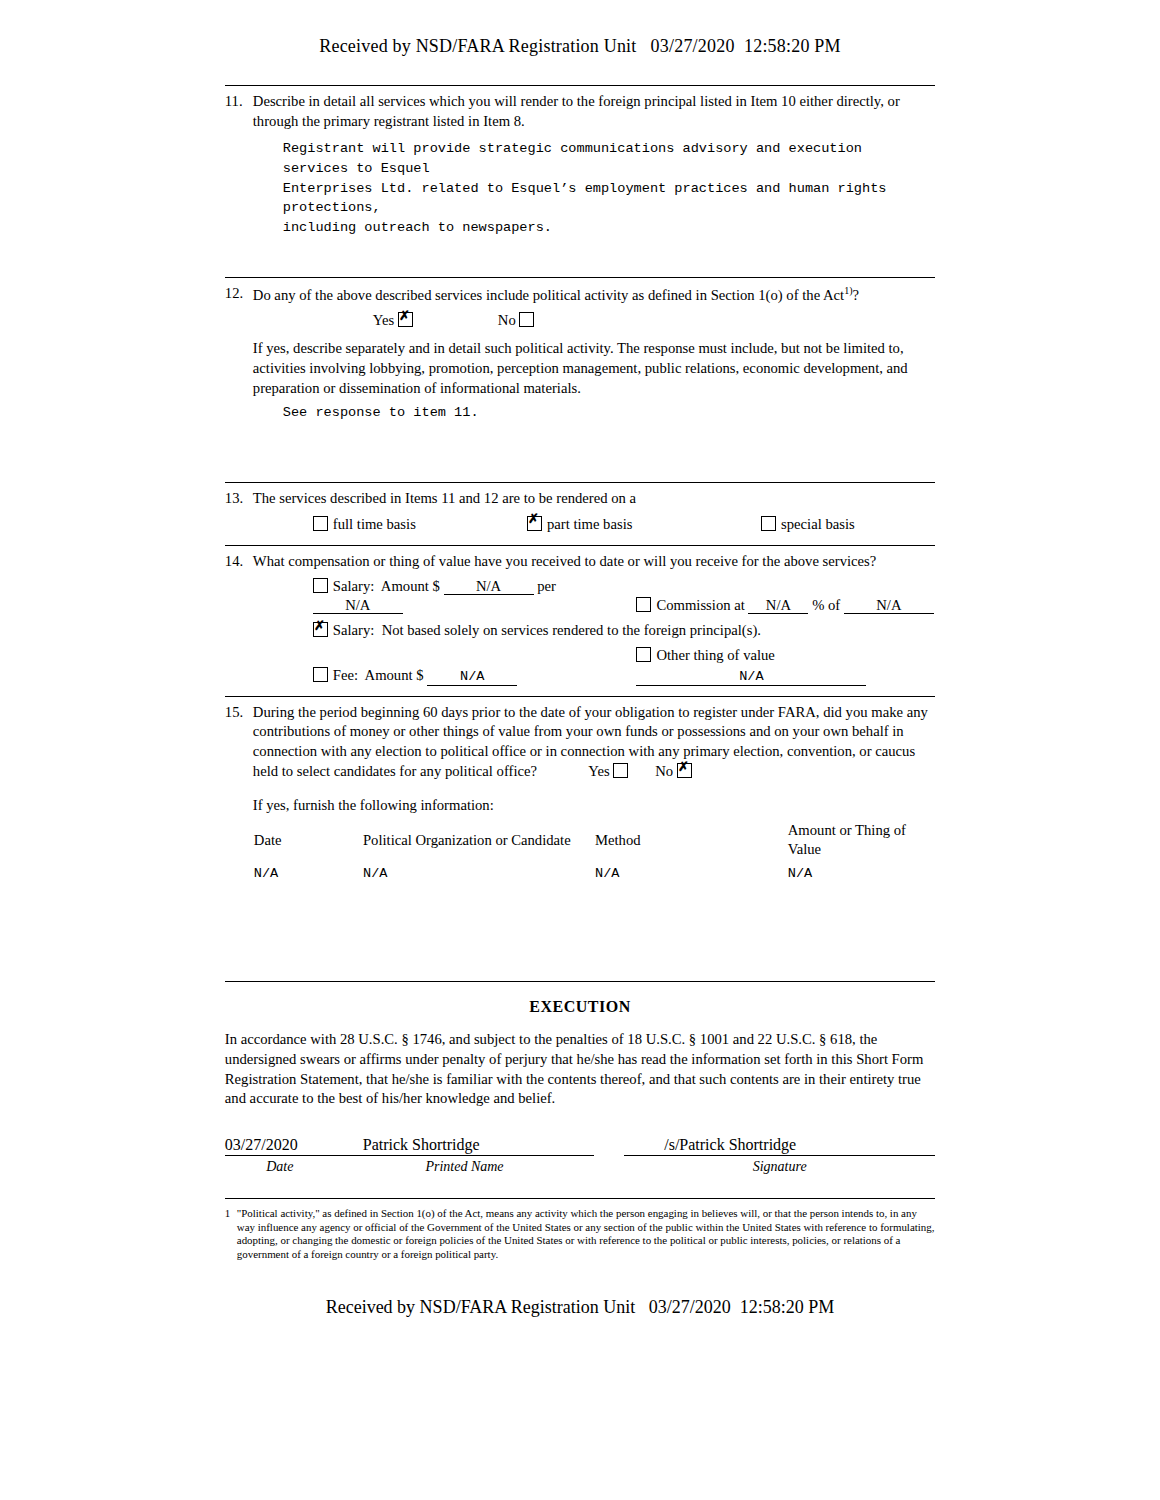Received by NSD/FARA Registration Unit 03/27/2020 12:58:20 PM
11.
Describe in detail all services which you will render to the foreign principal listed in Item 10 either directly, or through the primary registrant listed in Item 8.
Registrant will provide strategic communications advisory and execution services to Esquel
Enterprises Ltd. related to Esquel’s employment practices and human rights protections,
including outreach to newspapers.
12.
Do any of the above described services include political activity as defined in Section 1(o) of the Act1)?
Yes No
If yes, describe separately and in detail such political activity. The response must include, but not be limited to, activities involving lobbying, promotion, perception management, public relations, economic development, and preparation or dissemination of informational materials.
See response to item 11.
13.
The services described in Items 11 and 12 are to be rendered on a
full time basis
part time basis
special basis
14.
What compensation or thing of value have you received to date or will you receive for the above services?
Salary: Amount $ N/A per N/A
Commission at N/A % of N/A
Salary: Not based solely on services rendered to the foreign principal(s).
Fee: Amount $ N/A
Other thing of value N/A
15.
During the period beginning 60 days prior to the date of your obligation to register under FARA, did you make any contributions of money or other things of value from your own funds or possessions and on your own behalf in connection with any election to political office or in connection with any primary election, convention, or caucus held to select candidates for any political office? Yes No
If yes, furnish the following information:
| Date | Political Organization or Candidate | Method | Amount or Thing of Value |
| --- | --- | --- | --- |
| N/A | N/A | N/A | N/A |
EXECUTION
In accordance with 28 U.S.C. § 1746, and subject to the penalties of 18 U.S.C. § 1001 and 22 U.S.C. § 618, the undersigned swears or affirms under penalty of perjury that he/she has read the information set forth in this Short Form Registration Statement, that he/she is familiar with the contents thereof, and that such contents are in their entirety true and accurate to the best of his/her knowledge and belief.
03/27/2020
Patrick Shortridge
Date
Printed Name
/s/Patrick Shortridge
Signature
1
"Political activity," as defined in Section 1(o) of the Act, means any activity which the person engaging in believes will, or that the person intends to, in any way influence any agency or official of the Government of the United States or any section of the public within the United States with reference to formulating, adopting, or changing the domestic or foreign policies of the United States or with reference to the political or public interests, policies, or relations of a government of a foreign country or a foreign political party.
Received by NSD/FARA Registration Unit 03/27/2020 12:58:20 PM